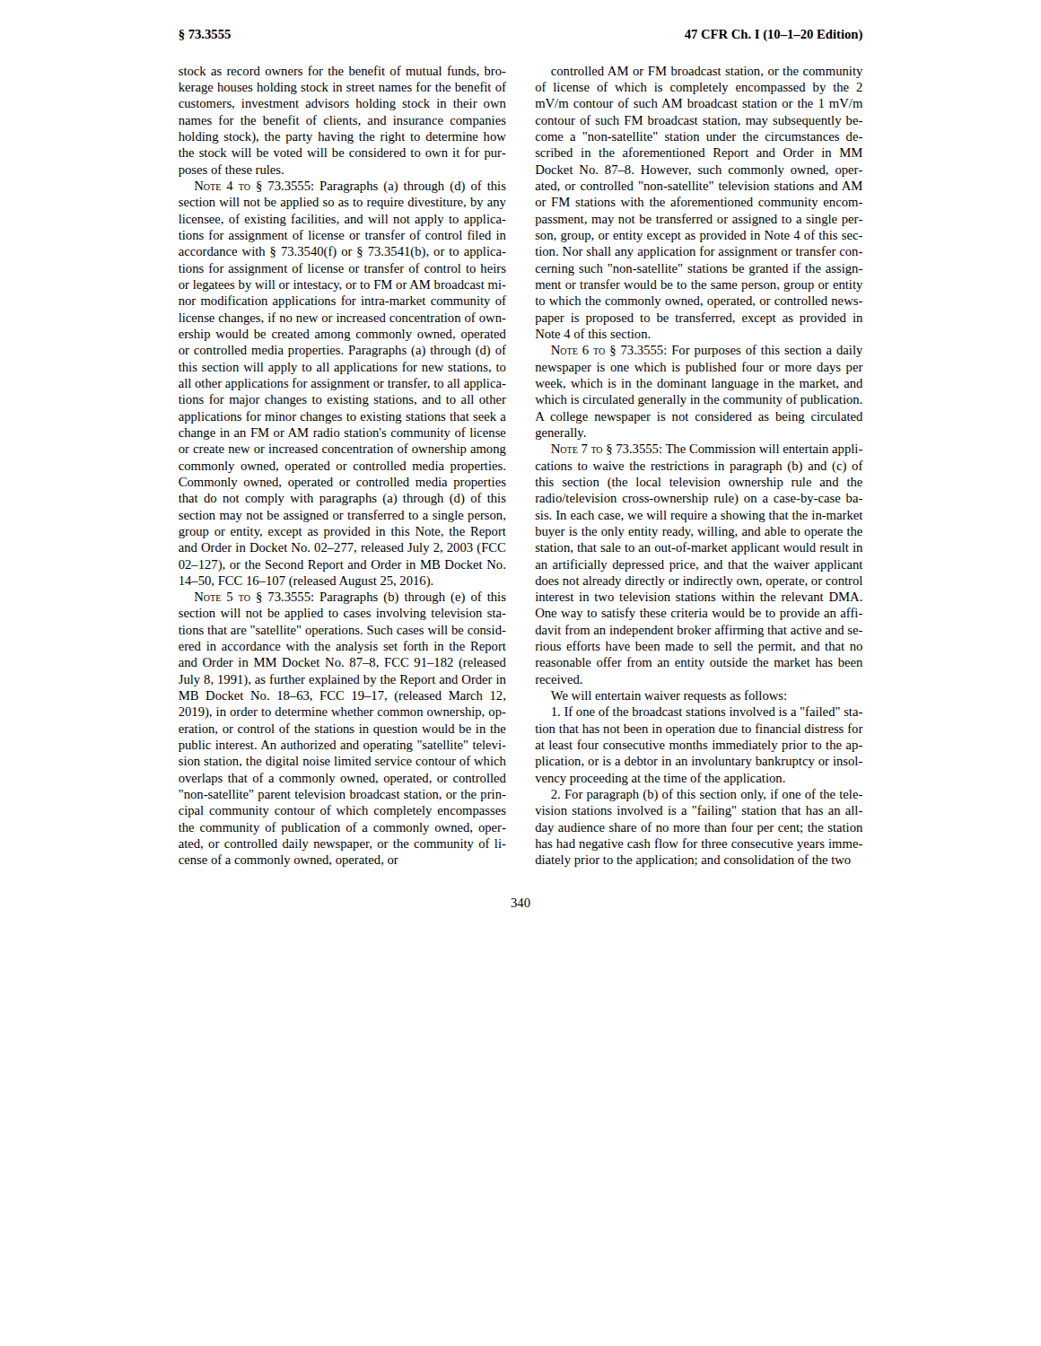§ 73.3555 47 CFR Ch. I (10–1–20 Edition)
stock as record owners for the benefit of mutual funds, brokerage houses holding stock in street names for the benefit of customers, investment advisors holding stock in their own names for the benefit of clients, and insurance companies holding stock), the party having the right to determine how the stock will be voted will be considered to own it for purposes of these rules.
Note 4 to § 73.3555: Paragraphs (a) through (d) of this section will not be applied so as to require divestiture, by any licensee, of existing facilities, and will not apply to applications for assignment of license or transfer of control filed in accordance with § 73.3540(f) or § 73.3541(b), or to applications for assignment of license or transfer of control to heirs or legatees by will or intestacy, or to FM or AM broadcast minor modification applications for intra-market community of license changes, if no new or increased concentration of ownership would be created among commonly owned, operated or controlled media properties. Paragraphs (a) through (d) of this section will apply to all applications for new stations, to all other applications for assignment or transfer, to all applications for major changes to existing stations, and to all other applications for minor changes to existing stations that seek a change in an FM or AM radio station's community of license or create new or increased concentration of ownership among commonly owned, operated or controlled media properties. Commonly owned, operated or controlled media properties that do not comply with paragraphs (a) through (d) of this section may not be assigned or transferred to a single person, group or entity, except as provided in this Note, the Report and Order in Docket No. 02–277, released July 2, 2003 (FCC 02–127), or the Second Report and Order in MB Docket No. 14–50, FCC 16–107 (released August 25, 2016).
Note 5 to § 73.3555: Paragraphs (b) through (e) of this section will not be applied to cases involving television stations that are "satellite" operations. Such cases will be considered in accordance with the analysis set forth in the Report and Order in MM Docket No. 87–8, FCC 91–182 (released July 8, 1991), as further explained by the Report and Order in MB Docket No. 18–63, FCC 19–17, (released March 12, 2019), in order to determine whether common ownership, operation, or control of the stations in question would be in the public interest. An authorized and operating "satellite" television station, the digital noise limited service contour of which overlaps that of a commonly owned, operated, or controlled "non-satellite" parent television broadcast station, or the principal community contour of which completely encompasses the community of publication of a commonly owned, operated, or controlled daily newspaper, or the community of license of a commonly owned, operated, or
controlled AM or FM broadcast station, or the community of license of which is completely encompassed by the 2 mV/m contour of such AM broadcast station or the 1 mV/m contour of such FM broadcast station, may subsequently become a "non-satellite" station under the circumstances described in the aforementioned Report and Order in MM Docket No. 87–8. However, such commonly owned, operated, or controlled "non-satellite" television stations and AM or FM stations with the aforementioned community encompassment, may not be transferred or assigned to a single person, group, or entity except as provided in Note 4 of this section. Nor shall any application for assignment or transfer concerning such "non-satellite" stations be granted if the assignment or transfer would be to the same person, group or entity to which the commonly owned, operated, or controlled newspaper is proposed to be transferred, except as provided in Note 4 of this section.
Note 6 to § 73.3555: For purposes of this section a daily newspaper is one which is published four or more days per week, which is in the dominant language in the market, and which is circulated generally in the community of publication. A college newspaper is not considered as being circulated generally.
Note 7 to § 73.3555: The Commission will entertain applications to waive the restrictions in paragraph (b) and (c) of this section (the local television ownership rule and the radio/television cross-ownership rule) on a case-by-case basis. In each case, we will require a showing that the in-market buyer is the only entity ready, willing, and able to operate the station, that sale to an out-of-market applicant would result in an artificially depressed price, and that the waiver applicant does not already directly or indirectly own, operate, or control interest in two television stations within the relevant DMA. One way to satisfy these criteria would be to provide an affidavit from an independent broker affirming that active and serious efforts have been made to sell the permit, and that no reasonable offer from an entity outside the market has been received.
We will entertain waiver requests as follows:
1. If one of the broadcast stations involved is a "failed" station that has not been in operation due to financial distress for at least four consecutive months immediately prior to the application, or is a debtor in an involuntary bankruptcy or insolvency proceeding at the time of the application.
2. For paragraph (b) of this section only, if one of the television stations involved is a "failing" station that has an all-day audience share of no more than four per cent; the station has had negative cash flow for three consecutive years immediately prior to the application; and consolidation of the two
340